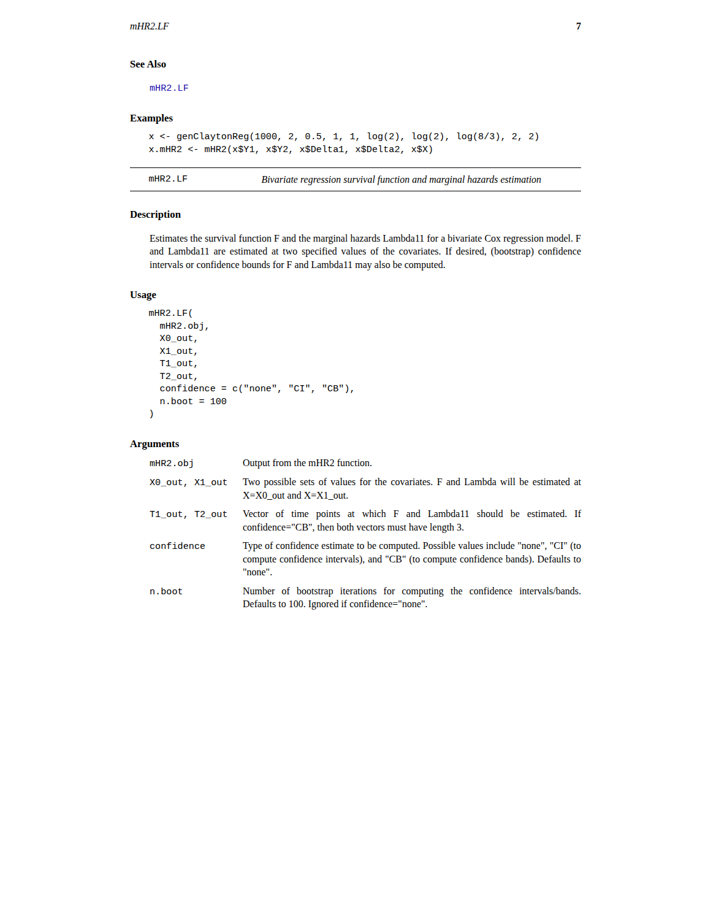mHR2.LF 7
See Also
mHR2.LF
Examples
x <- genClaytonReg(1000, 2, 0.5, 1, 1, log(2), log(2), log(8/3), 2, 2)
x.mHR2 <- mHR2(x$Y1, x$Y2, x$Delta1, x$Delta2, x$X)
mHR2.LF
Bivariate regression survival function and marginal hazards estimation
Description
Estimates the survival function F and the marginal hazards Lambda11 for a bivariate Cox regression model. F and Lambda11 are estimated at two specified values of the covariates. If desired, (bootstrap) confidence intervals or confidence bounds for F and Lambda11 may also be computed.
Usage
mHR2.LF(
  mHR2.obj,
  X0_out,
  X1_out,
  T1_out,
  T2_out,
  confidence = c("none", "CI", "CB"),
  n.boot = 100
)
Arguments
mHR2.obj
Output from the mHR2 function.
X0_out, X1_out
Two possible sets of values for the covariates. F and Lambda will be estimated at X=X0_out and X=X1_out.
T1_out, T2_out
Vector of time points at which F and Lambda11 should be estimated. If confidence="CB", then both vectors must have length 3.
confidence
Type of confidence estimate to be computed. Possible values include "none", "CI" (to compute confidence intervals), and "CB" (to compute confidence bands). Defaults to "none".
n.boot
Number of bootstrap iterations for computing the confidence intervals/bands. Defaults to 100. Ignored if confidence="none".